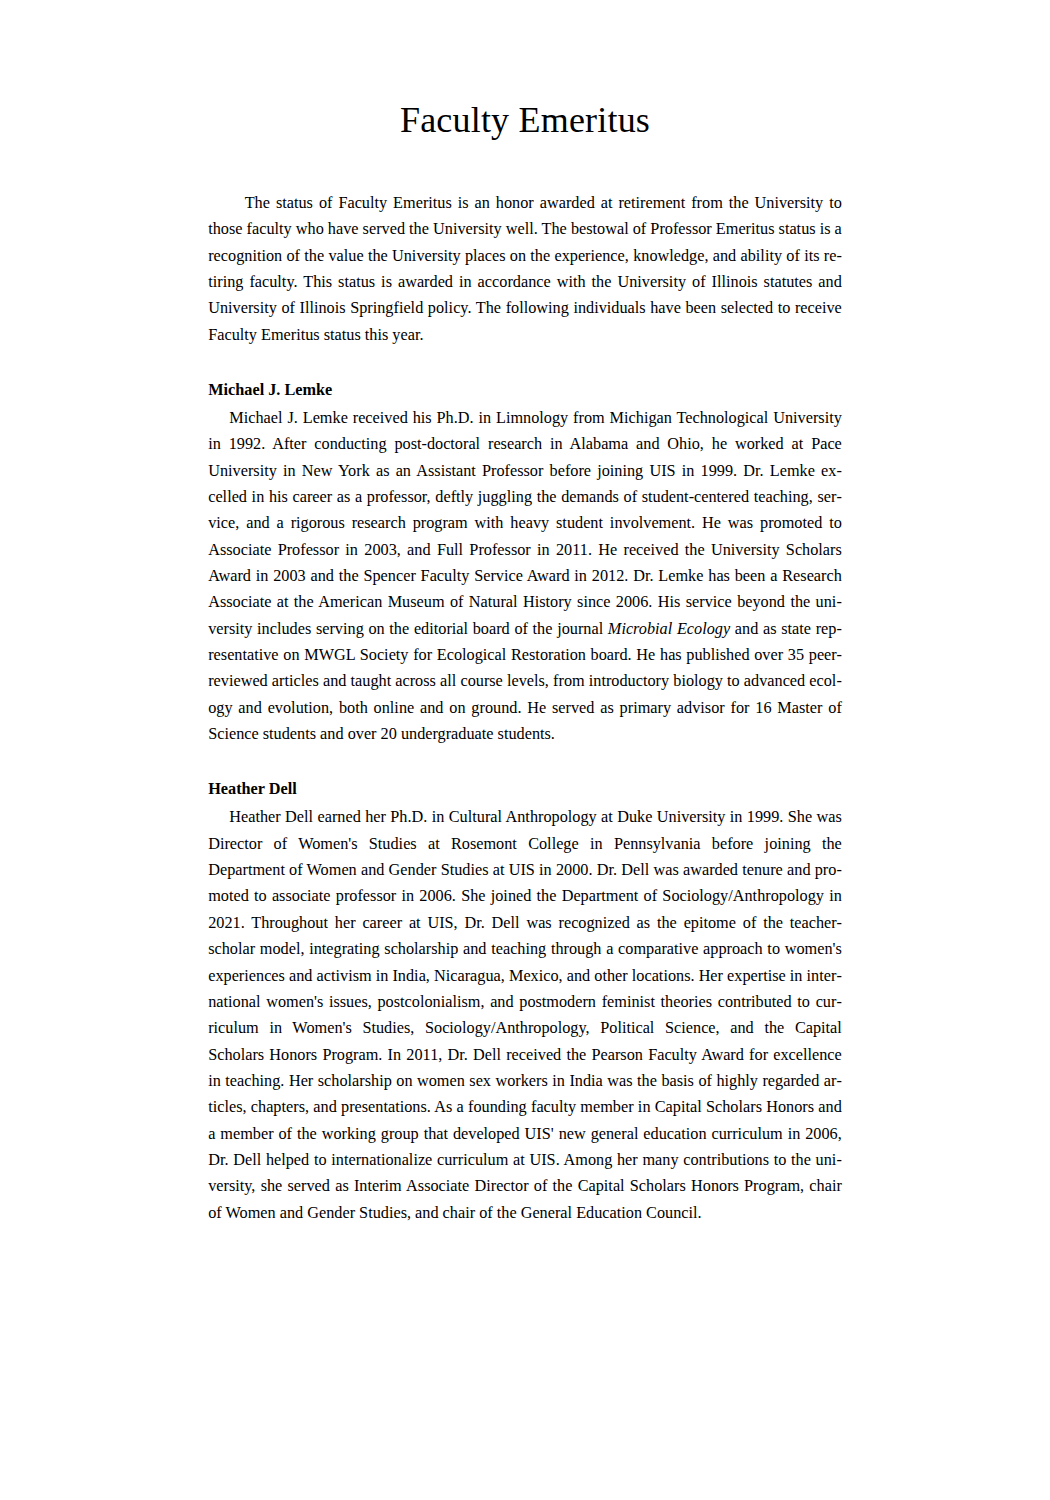Faculty Emeritus
The status of Faculty Emeritus is an honor awarded at retirement from the University to those faculty who have served the University well. The bestowal of Professor Emeritus status is a recognition of the value the University places on the experience, knowledge, and ability of its retiring faculty. This status is awarded in accordance with the University of Illinois statutes and University of Illinois Springfield policy. The following individuals have been selected to receive Faculty Emeritus status this year.
Michael J. Lemke
Michael J. Lemke received his Ph.D. in Limnology from Michigan Technological University in 1992. After conducting post-doctoral research in Alabama and Ohio, he worked at Pace University in New York as an Assistant Professor before joining UIS in 1999. Dr. Lemke excelled in his career as a professor, deftly juggling the demands of student-centered teaching, service, and a rigorous research program with heavy student involvement. He was promoted to Associate Professor in 2003, and Full Professor in 2011. He received the University Scholars Award in 2003 and the Spencer Faculty Service Award in 2012. Dr. Lemke has been a Research Associate at the American Museum of Natural History since 2006. His service beyond the university includes serving on the editorial board of the journal Microbial Ecology and as state representative on MWGL Society for Ecological Restoration board. He has published over 35 peer-reviewed articles and taught across all course levels, from introductory biology to advanced ecology and evolution, both online and on ground. He served as primary advisor for 16 Master of Science students and over 20 undergraduate students.
Heather Dell
Heather Dell earned her Ph.D. in Cultural Anthropology at Duke University in 1999. She was Director of Women's Studies at Rosemont College in Pennsylvania before joining the Department of Women and Gender Studies at UIS in 2000. Dr. Dell was awarded tenure and promoted to associate professor in 2006. She joined the Department of Sociology/Anthropology in 2021. Throughout her career at UIS, Dr. Dell was recognized as the epitome of the teacher-scholar model, integrating scholarship and teaching through a comparative approach to women's experiences and activism in India, Nicaragua, Mexico, and other locations. Her expertise in international women's issues, postcolonialism, and postmodern feminist theories contributed to curriculum in Women's Studies, Sociology/Anthropology, Political Science, and the Capital Scholars Honors Program. In 2011, Dr. Dell received the Pearson Faculty Award for excellence in teaching. Her scholarship on women sex workers in India was the basis of highly regarded articles, chapters, and presentations. As a founding faculty member in Capital Scholars Honors and a member of the working group that developed UIS' new general education curriculum in 2006, Dr. Dell helped to internationalize curriculum at UIS. Among her many contributions to the university, she served as Interim Associate Director of the Capital Scholars Honors Program, chair of Women and Gender Studies, and chair of the General Education Council.